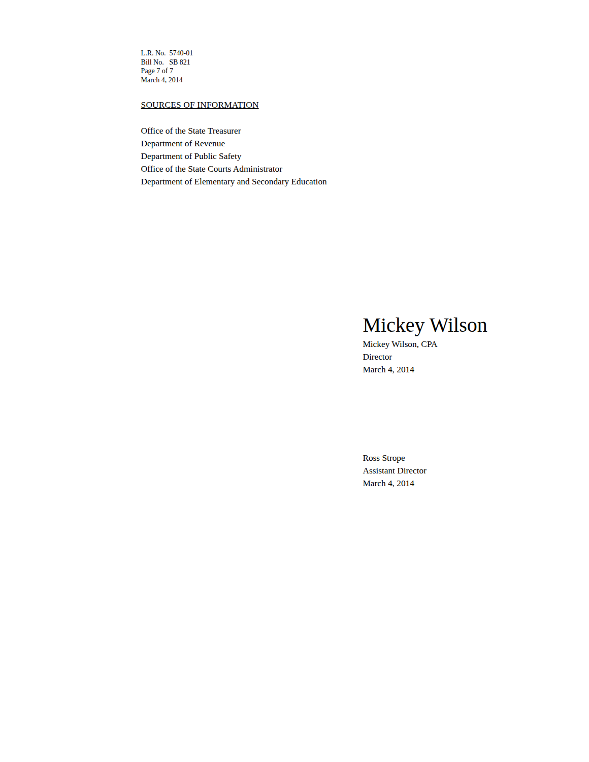L.R. No. 5740-01
Bill No. SB 821
Page 7 of 7
March 4, 2014
SOURCES OF INFORMATION
Office of the State Treasurer
Department of Revenue
Department of Public Safety
Office of the State Courts Administrator
Department of Elementary and Secondary Education
Mickey Wilson
Mickey Wilson, CPA
Director
March 4, 2014
Ross Strope
Assistant Director
March 4, 2014